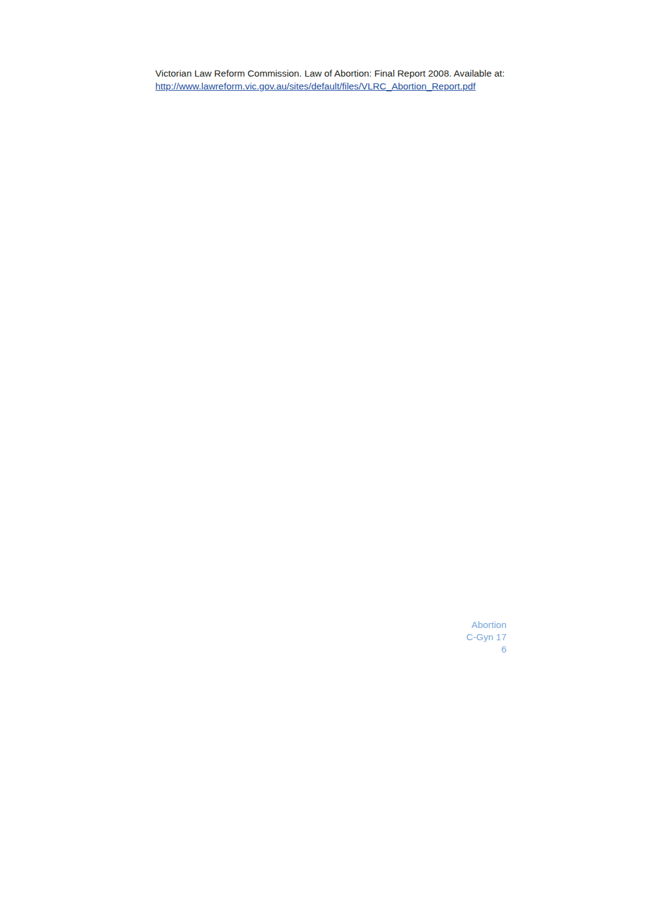Victorian Law Reform Commission. Law of Abortion: Final Report 2008. Available at:
http://www.lawreform.vic.gov.au/sites/default/files/VLRC_Abortion_Report.pdf
Abortion
C-Gyn 17
6